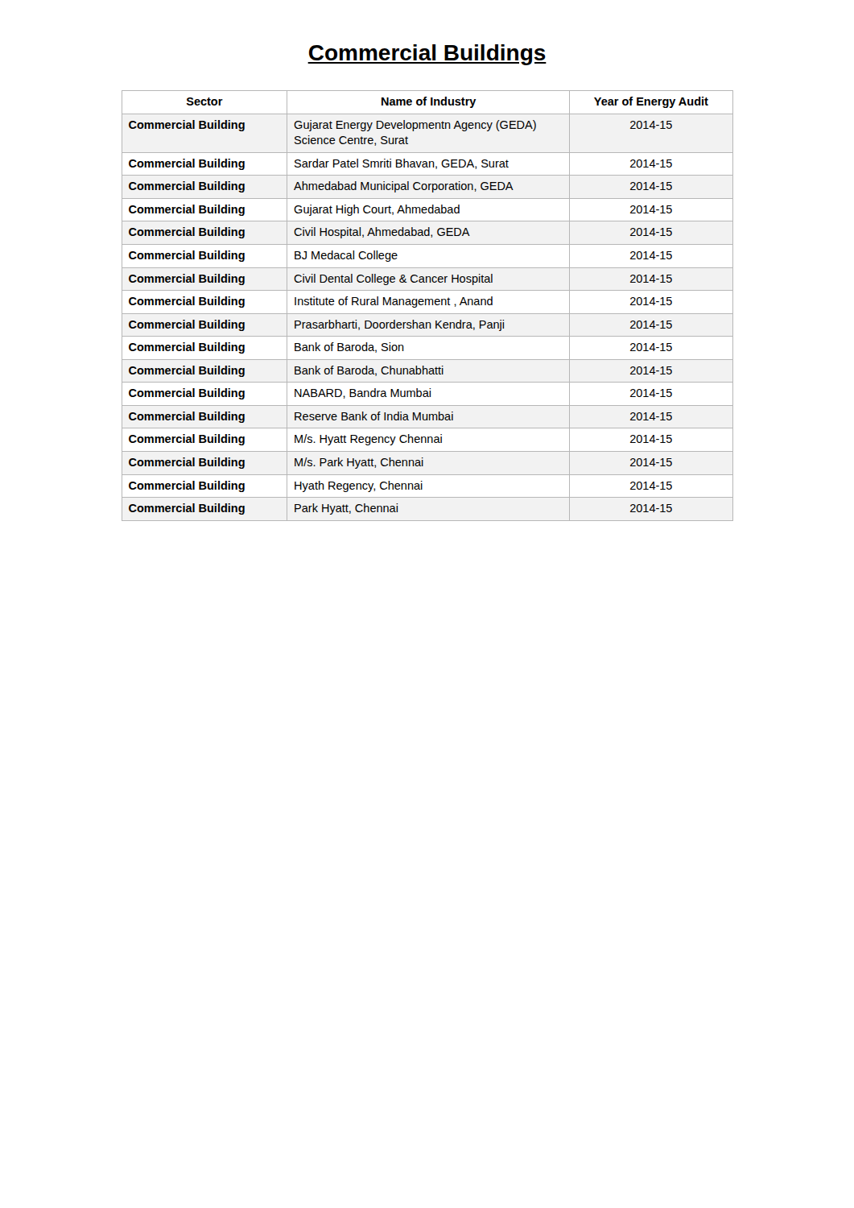Commercial Buildings
| Sector | Name of Industry | Year of Energy Audit |
| --- | --- | --- |
| Commercial Building | Gujarat Energy Developmentn Agency (GEDA) Science Centre, Surat | 2014-15 |
| Commercial Building | Sardar Patel Smriti Bhavan, GEDA, Surat | 2014-15 |
| Commercial Building | Ahmedabad Municipal Corporation, GEDA | 2014-15 |
| Commercial Building | Gujarat High Court, Ahmedabad | 2014-15 |
| Commercial Building | Civil Hospital, Ahmedabad, GEDA | 2014-15 |
| Commercial Building | BJ Medacal College | 2014-15 |
| Commercial Building | Civil Dental College & Cancer Hospital | 2014-15 |
| Commercial Building | Institute of Rural Management , Anand | 2014-15 |
| Commercial Building | Prasarbharti, Doordershan Kendra, Panji | 2014-15 |
| Commercial Building | Bank of Baroda, Sion | 2014-15 |
| Commercial Building | Bank of Baroda, Chunabhatti | 2014-15 |
| Commercial Building | NABARD, Bandra Mumbai | 2014-15 |
| Commercial Building | Reserve Bank of India Mumbai | 2014-15 |
| Commercial Building | M/s. Hyatt Regency Chennai | 2014-15 |
| Commercial Building | M/s. Park Hyatt, Chennai | 2014-15 |
| Commercial Building | Hyath Regency, Chennai | 2014-15 |
| Commercial Building | Park Hyatt, Chennai | 2014-15 |